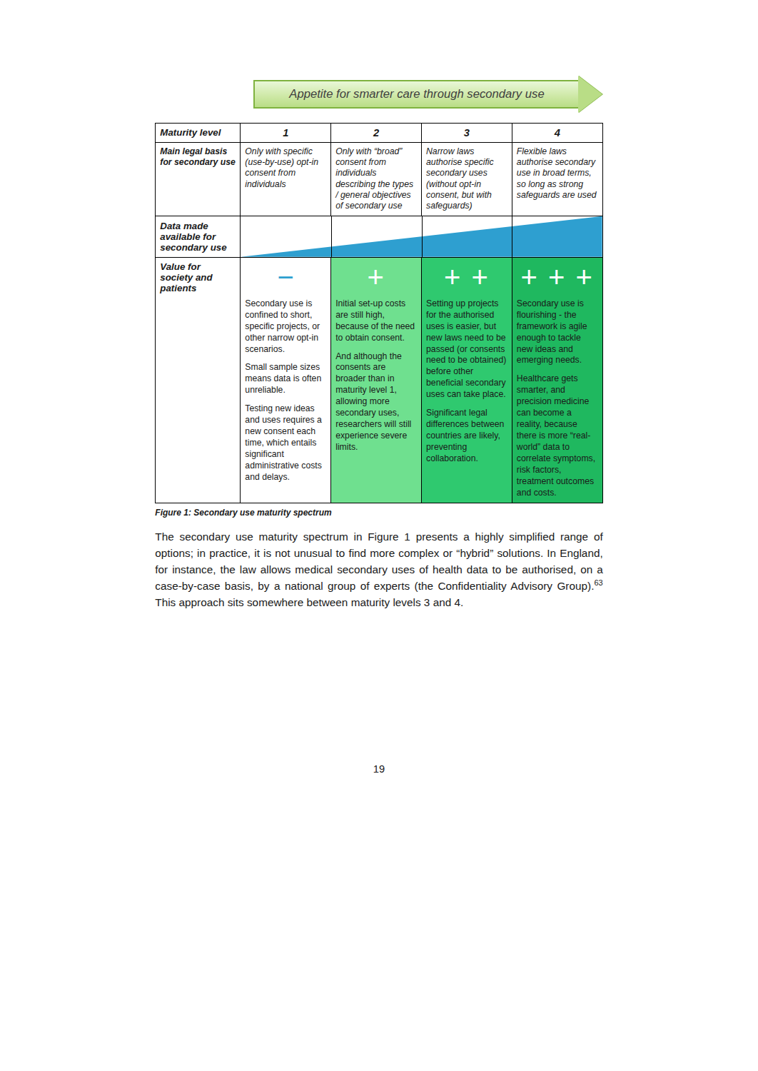Appetite for smarter care through secondary use
| Maturity level | 1 | 2 | 3 | 4 |
| Main legal basis for secondary use | Only with specific (use-by-use) opt-in consent from individuals | Only with “broad” consent from individuals describing the types / general objectives of secondary use | Narrow laws authorise specific secondary uses (without opt-in consent, but with safeguards) | Flexible laws authorise secondary use in broad terms, so long as strong safeguards are used |
| Data made available for secondary use | |
| Value for society and patients | − Secondary use is confined to short, specific projects, or other narrow opt-in scenarios. Small sample sizes means data is often unreliable. Testing new ideas and uses requires a new consent each time, which entails significant administrative costs and delays. | + Initial set-up costs are still high, because of the need to obtain consent. And although the consents are broader than in maturity level 1, allowing more secondary uses, researchers will still experience severe limits. | + + Setting up projects for the authorised uses is easier, but new laws need to be passed (or consents need to be obtained) before other beneficial secondary uses can take place. Significant legal differences between countries are likely, preventing collaboration. | + + + Secondary use is flourishing - the framework is agile enough to tackle new ideas and emerging needs. Healthcare gets smarter, and precision medicine can become a reality, because there is more “real-world” data to correlate symptoms, risk factors, treatment outcomes and costs. |
Figure 1: Secondary use maturity spectrum
The secondary use maturity spectrum in Figure 1 presents a highly simplified range of options; in practice, it is not unusual to find more complex or “hybrid” solutions. In England, for instance, the law allows medical secondary uses of health data to be authorised, on a case-by-case basis, by a national group of experts (the Confidentiality Advisory Group).63 This approach sits somewhere between maturity levels 3 and 4.
19